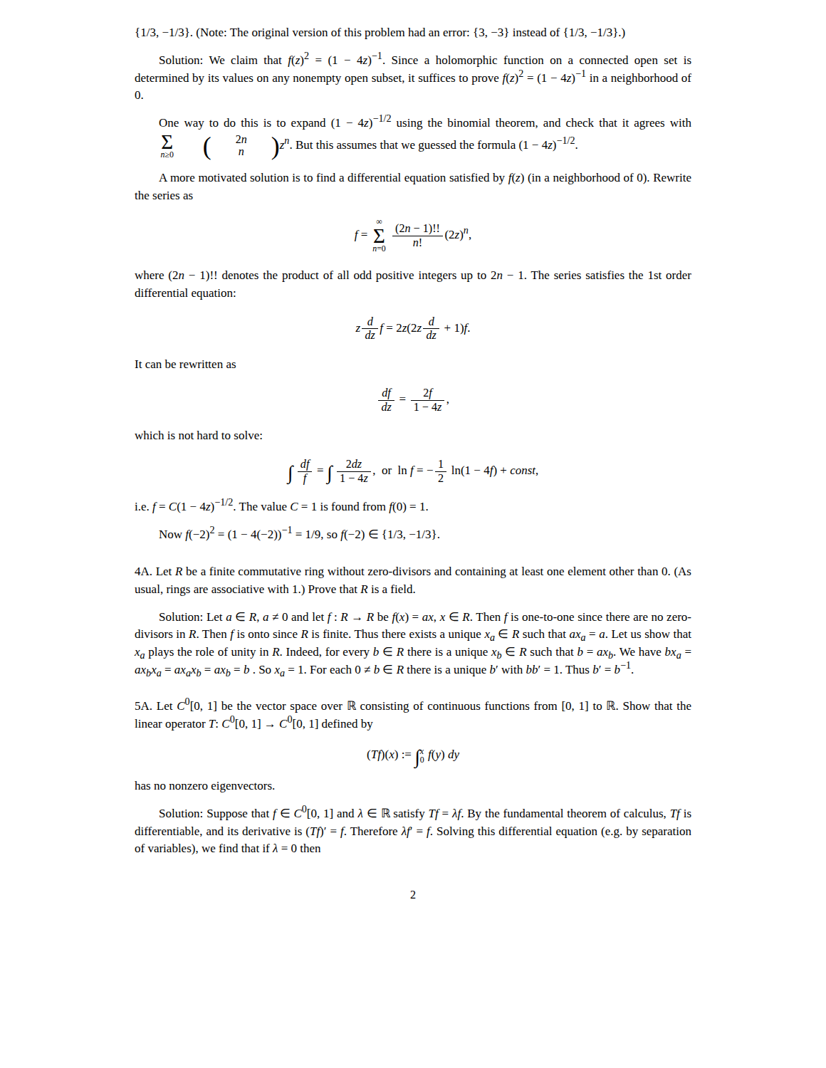{1/3, −1/3}. (Note: The original version of this problem had an error: {3, −3} instead of {1/3, −1/3}.)
Solution: We claim that f(z)2 = (1 − 4z)−1. Since a holomorphic function on a connected open set is determined by its values on any nonempty open subset, it suffices to prove f(z)2 = (1 − 4z)−1 in a neighborhood of 0.
One way to do this is to expand (1 − 4z)−1/2 using the binomial theorem, and check that it agrees with Σn≥0 (2n n) zn. But this assumes that we guessed the formula (1 − 4z)−1/2.
A more motivated solution is to find a differential equation satisfied by f(z) (in a neighborhood of 0). Rewrite the series as
f = ∞Σn=0 (2n − 1)!!n!(2z)n,
where (2n − 1)!! denotes the product of all odd positive integers up to 2n − 1. The series satisfies the 1st order differential equation:
zddz f = 2z(2zddz + 1)f.
It can be rewritten as
df dz = 2f 1 − 4z,
which is not hard to solve:
∫ df f = ∫ 2dz 1 − 4z, or ln f = −12 ln(1 − 4f) + const,
i.e. f = C(1 − 4z)−1/2. The value C = 1 is found from f(0) = 1.
Now f(−2)2 = (1 − 4(−2))−1 = 1/9, so f(−2) ∈ {1/3, −1/3}.
4A. Let R be a finite commutative ring without zero-divisors and containing at least one element other than 0. (As usual, rings are associative with 1.) Prove that R is a field.
Solution: Let a ∈ R, a ≠ 0 and let f : R → R be f(x) = ax, x ∈ R. Then f is one-to-one since there are no zero-divisors in R. Then f is onto since R is finite. Thus there exists a unique xa ∈ R such that axa = a. Let us show that xa plays the role of unity in R. Indeed, for every b ∈ R there is a unique xb ∈ R such that b = axb. We have bxa = axbxa = axaxb = axb = b . So xa = 1. For each 0 ≠ b ∈ R there is a unique b′ with bb′ = 1. Thus b′ = b−1.
5A. Let C0[0, 1] be the vector space over ℝ consisting of continuous functions from [0, 1] to ℝ. Show that the linear operator T: C0[0, 1] → C0[0, 1] defined by
(Tf)(x) := ∫x 0 f(y) dy
has no nonzero eigenvectors.
Solution: Suppose that f ∈ C0[0, 1] and λ ∈ ℝ satisfy Tf = λf. By the fundamental theorem of calculus, Tf is differentiable, and its derivative is (Tf)′ = f. Therefore λf′ = f. Solving this differential equation (e.g. by separation of variables), we find that if λ = 0 then
2